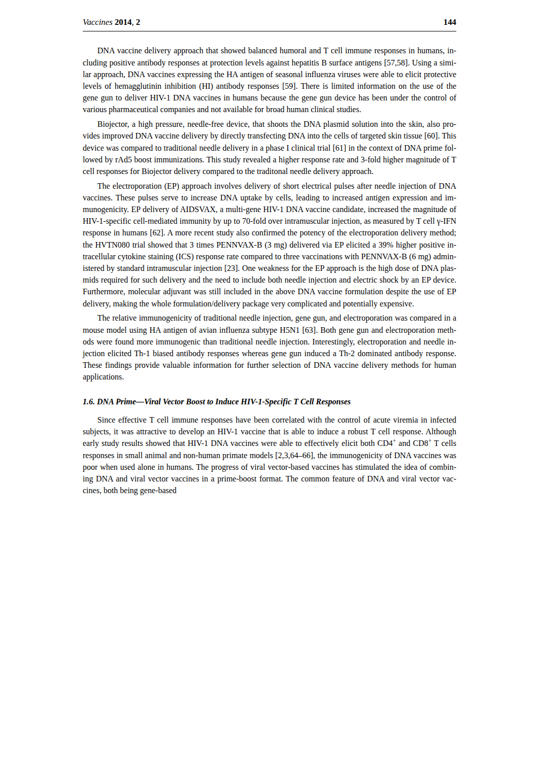Vaccines 2014, 2 144
DNA vaccine delivery approach that showed balanced humoral and T cell immune responses in humans, including positive antibody responses at protection levels against hepatitis B surface antigens [57,58]. Using a similar approach, DNA vaccines expressing the HA antigen of seasonal influenza viruses were able to elicit protective levels of hemagglutinin inhibition (HI) antibody responses [59]. There is limited information on the use of the gene gun to deliver HIV-1 DNA vaccines in humans because the gene gun device has been under the control of various pharmaceutical companies and not available for broad human clinical studies.
Biojector, a high pressure, needle-free device, that shoots the DNA plasmid solution into the skin, also provides improved DNA vaccine delivery by directly transfecting DNA into the cells of targeted skin tissue [60]. This device was compared to traditional needle delivery in a phase I clinical trial [61] in the context of DNA prime followed by rAd5 boost immunizations. This study revealed a higher response rate and 3-fold higher magnitude of T cell responses for Biojector delivery compared to the traditonal needle delivery approach.
The electroporation (EP) approach involves delivery of short electrical pulses after needle injection of DNA vaccines. These pulses serve to increase DNA uptake by cells, leading to increased antigen expression and immunogenicity. EP delivery of AIDSVAX, a multi-gene HIV-1 DNA vaccine candidate, increased the magnitude of HIV-1-specific cell-mediated immunity by up to 70-fold over intramuscular injection, as measured by T cell γ-IFN response in humans [62]. A more recent study also confirmed the potency of the electroporation delivery method; the HVTN080 trial showed that 3 times PENNVAX-B (3 mg) delivered via EP elicited a 39% higher positive intracellular cytokine staining (ICS) response rate compared to three vaccinations with PENNVAX-B (6 mg) administered by standard intramuscular injection [23]. One weakness for the EP approach is the high dose of DNA plasmids required for such delivery and the need to include both needle injection and electric shock by an EP device. Furthermore, molecular adjuvant was still included in the above DNA vaccine formulation despite the use of EP delivery, making the whole formulation/delivery package very complicated and potentially expensive.
The relative immunogenicity of traditional needle injection, gene gun, and electroporation was compared in a mouse model using HA antigen of avian influenza subtype H5N1 [63]. Both gene gun and electroporation methods were found more immunogenic than traditional needle injection. Interestingly, electroporation and needle injection elicited Th-1 biased antibody responses whereas gene gun induced a Th-2 dominated antibody response. These findings provide valuable information for further selection of DNA vaccine delivery methods for human applications.
1.6. DNA Prime—Viral Vector Boost to Induce HIV-1-Specific T Cell Responses
Since effective T cell immune responses have been correlated with the control of acute viremia in infected subjects, it was attractive to develop an HIV-1 vaccine that is able to induce a robust T cell response. Although early study results showed that HIV-1 DNA vaccines were able to effectively elicit both CD4+ and CD8+ T cells responses in small animal and non-human primate models [2,3,64–66], the immunogenicity of DNA vaccines was poor when used alone in humans. The progress of viral vector-based vaccines has stimulated the idea of combining DNA and viral vector vaccines in a prime-boost format. The common feature of DNA and viral vector vaccines, both being gene-based